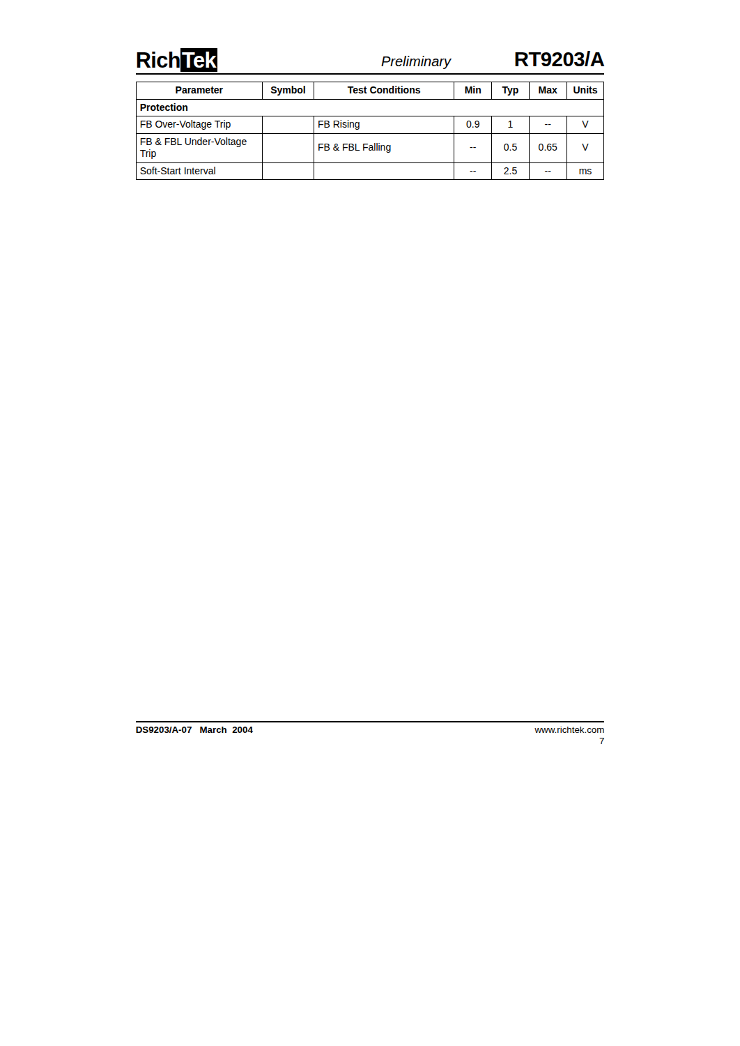RichTek
Preliminary RT9203/A
| Parameter | Symbol | Test Conditions | Min | Typ | Max | Units |
| --- | --- | --- | --- | --- | --- | --- |
| Protection |
| FB Over-Voltage Trip | | FB Rising | 0.9 | 1 | -- | V |
| FB & FBL Under-Voltage Trip | | FB & FBL Falling | -- | 0.5 | 0.65 | V |
| Soft-Start Interval | | | -- | 2.5 | -- | ms |
DS9203/A-07 March 2004 www.richtek.com
7